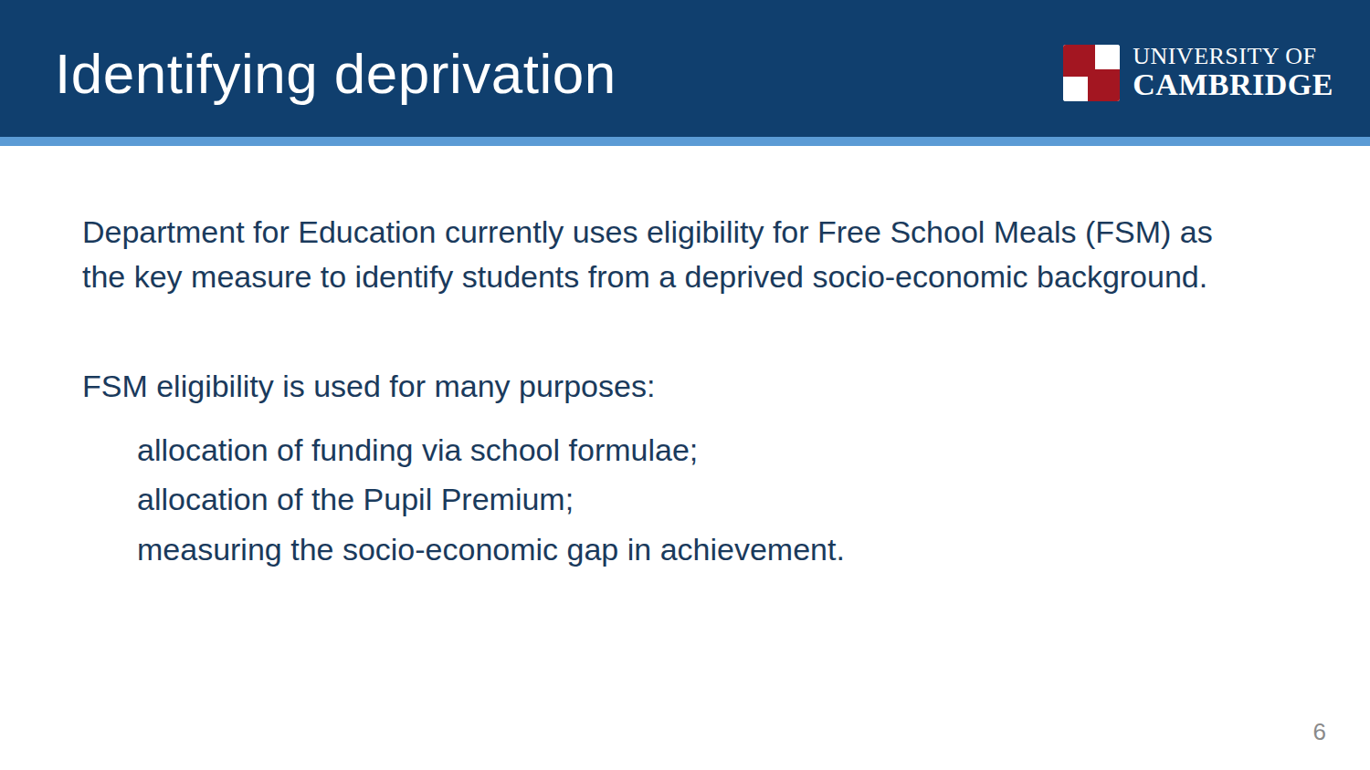Identifying deprivation
UNIVERSITY OF CAMBRIDGE
Department for Education currently uses eligibility for Free School Meals (FSM) as the key measure to identify students from a deprived socio-economic background.
FSM eligibility is used for many purposes:
allocation of funding via school formulae;
allocation of the Pupil Premium;
measuring the socio-economic gap in achievement.
6